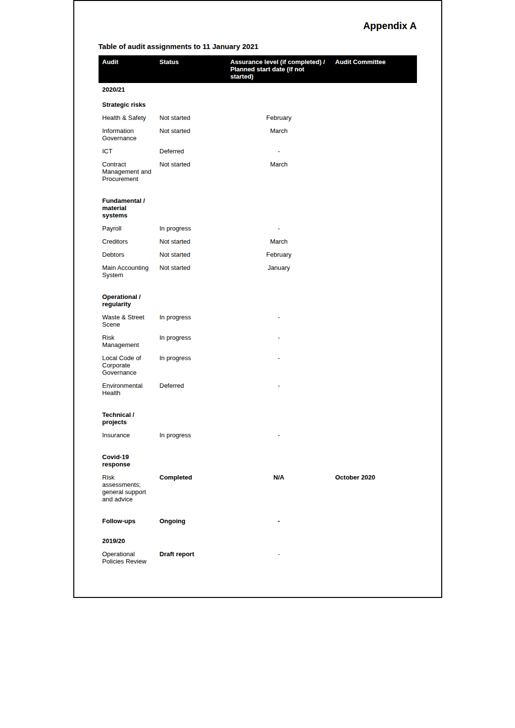Appendix A
Table of audit assignments to 11 January 2021
| Audit | Status | Assurance level (if completed) / Planned start date (if not started) | Audit Committee |
| --- | --- | --- | --- |
| 2020/21 | | | |
| Strategic risks | | | |
| Health & Safety | Not started | February | |
| Information Governance | Not started | March | |
| ICT | Deferred | - | |
| Contract Management and Procurement | Not started | March | |
| Fundamental / material systems | | | |
| Payroll | In progress | - | |
| Creditors | Not started | March | |
| Debtors | Not started | February | |
| Main Accounting System | Not started | January | |
| Operational / regularity | | | |
| Waste & Street Scene | In progress | - | |
| Risk Management | In progress | - | |
| Local Code of Corporate Governance | In progress | - | |
| Environmental Health | Deferred | - | |
| Technical / projects | | | |
| Insurance | In progress | - | |
| Covid-19 response | | | |
| Risk assessments; general support and advice | Completed | N/A | October 2020 |
| Follow-ups | Ongoing | - | |
| 2019/20 | | | |
| Operational Policies Review | Draft report | - | |